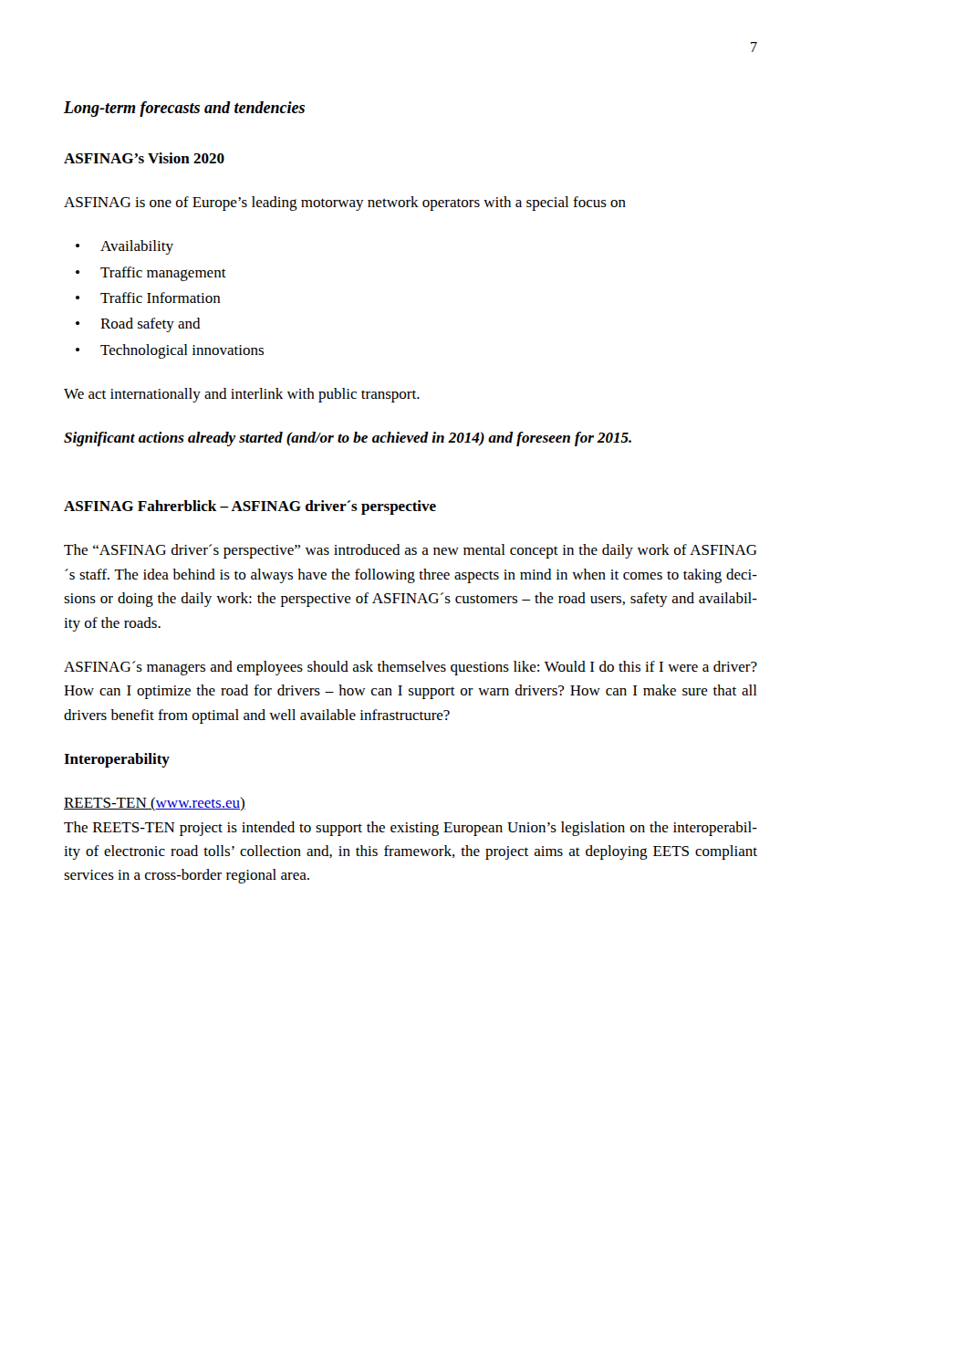7
Long-term forecasts and tendencies
ASFINAG’s Vision 2020
ASFINAG is one of Europe’s leading motorway network operators with a special focus on
Availability
Traffic management
Traffic Information
Road safety and
Technological innovations
We act internationally and interlink with public transport.
Significant actions already started (and/or to be achieved in 2014) and foreseen for 2015.
ASFINAG Fahrerblick – ASFINAG driver´s perspective
The “ASFINAG driver´s perspective” was introduced as a new mental concept in the daily work of ASFINAG´s staff. The idea behind is to always have the following three aspects in mind in when it comes to taking decisions or doing the daily work: the perspective of ASFINAG´s customers – the road users, safety and availability of the roads.
ASFINAG´s managers and employees should ask themselves questions like: Would I do this if I were a driver? How can I optimize the road for drivers – how can I support or warn drivers? How can I make sure that all drivers benefit from optimal and well available infrastructure?
Interoperability
REETS-TEN (www.reets.eu)
The REETS-TEN project is intended to support the existing European Union’s legislation on the interoperability of electronic road tolls’ collection and, in this framework, the project aims at deploying EETS compliant services in a cross-border regional area.